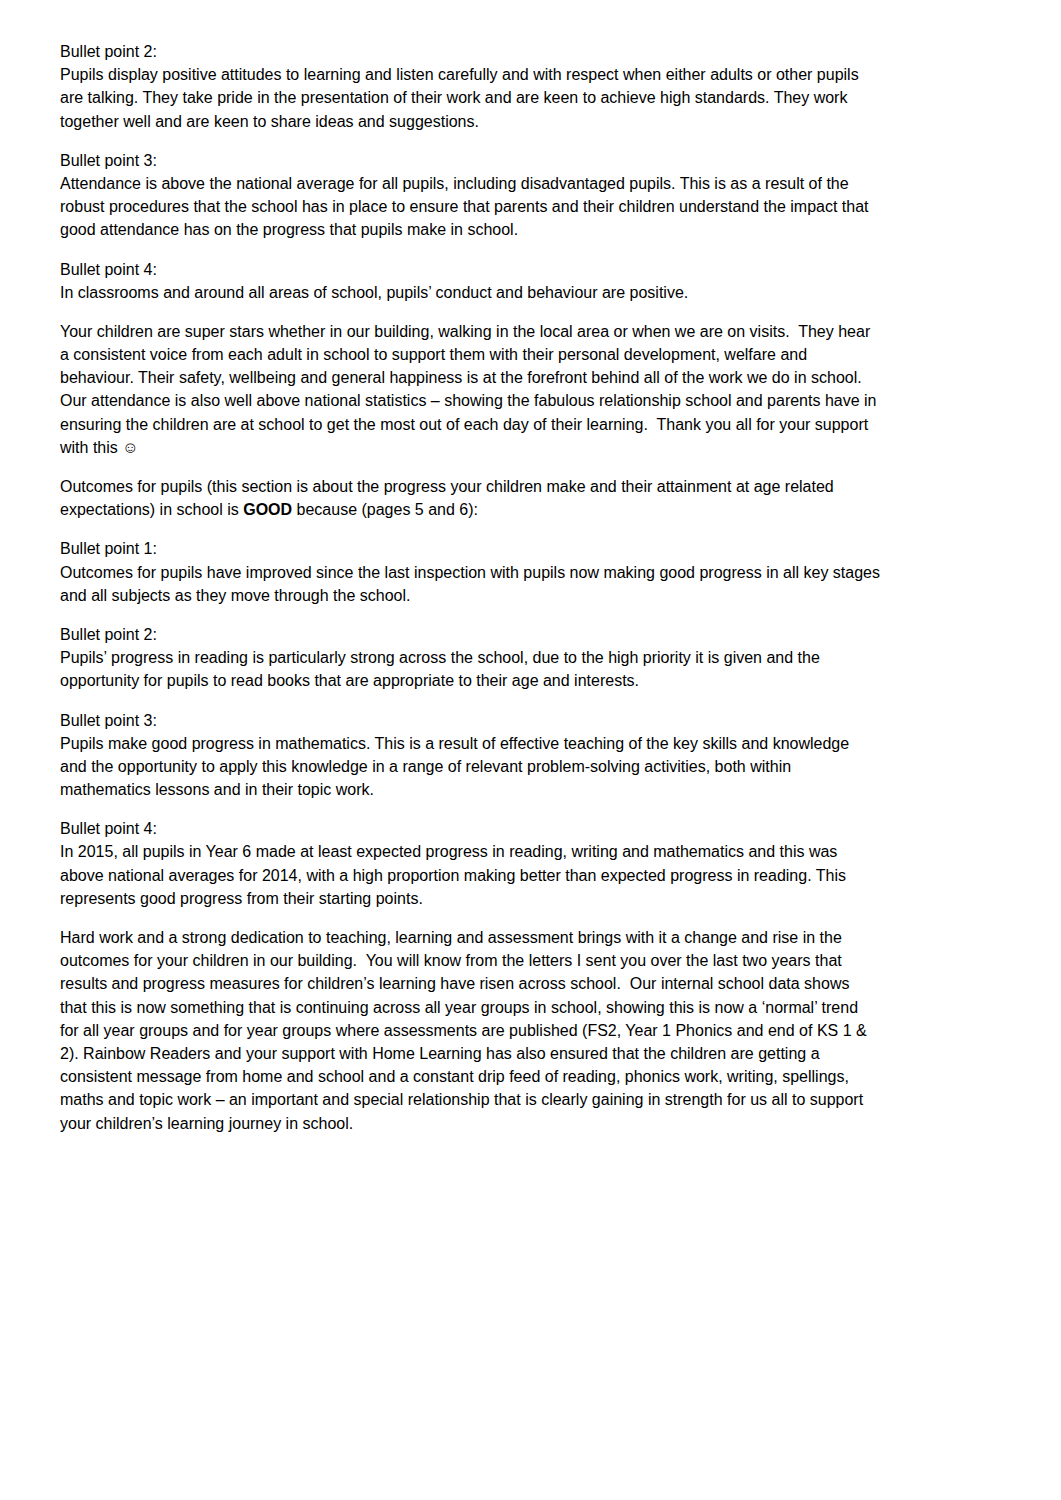Bullet point 2:
Pupils display positive attitudes to learning and listen carefully and with respect when either adults or other pupils are talking. They take pride in the presentation of their work and are keen to achieve high standards. They work together well and are keen to share ideas and suggestions.
Bullet point 3:
Attendance is above the national average for all pupils, including disadvantaged pupils. This is as a result of the robust procedures that the school has in place to ensure that parents and their children understand the impact that good attendance has on the progress that pupils make in school.
Bullet point 4:
In classrooms and around all areas of school, pupils’ conduct and behaviour are positive.
Your children are super stars whether in our building, walking in the local area or when we are on visits. They hear a consistent voice from each adult in school to support them with their personal development, welfare and behaviour. Their safety, wellbeing and general happiness is at the forefront behind all of the work we do in school. Our attendance is also well above national statistics – showing the fabulous relationship school and parents have in ensuring the children are at school to get the most out of each day of their learning. Thank you all for your support with this ☺
Outcomes for pupils (this section is about the progress your children make and their attainment at age related expectations) in school is GOOD because (pages 5 and 6):
Bullet point 1:
Outcomes for pupils have improved since the last inspection with pupils now making good progress in all key stages and all subjects as they move through the school.
Bullet point 2:
Pupils’ progress in reading is particularly strong across the school, due to the high priority it is given and the opportunity for pupils to read books that are appropriate to their age and interests.
Bullet point 3:
Pupils make good progress in mathematics. This is a result of effective teaching of the key skills and knowledge and the opportunity to apply this knowledge in a range of relevant problem-solving activities, both within mathematics lessons and in their topic work.
Bullet point 4:
In 2015, all pupils in Year 6 made at least expected progress in reading, writing and mathematics and this was above national averages for 2014, with a high proportion making better than expected progress in reading. This represents good progress from their starting points.
Hard work and a strong dedication to teaching, learning and assessment brings with it a change and rise in the outcomes for your children in our building. You will know from the letters I sent you over the last two years that results and progress measures for children’s learning have risen across school. Our internal school data shows that this is now something that is continuing across all year groups in school, showing this is now a ‘normal’ trend for all year groups and for year groups where assessments are published (FS2, Year 1 Phonics and end of KS 1 & 2). Rainbow Readers and your support with Home Learning has also ensured that the children are getting a consistent message from home and school and a constant drip feed of reading, phonics work, writing, spellings, maths and topic work – an important and special relationship that is clearly gaining in strength for us all to support your children’s learning journey in school.